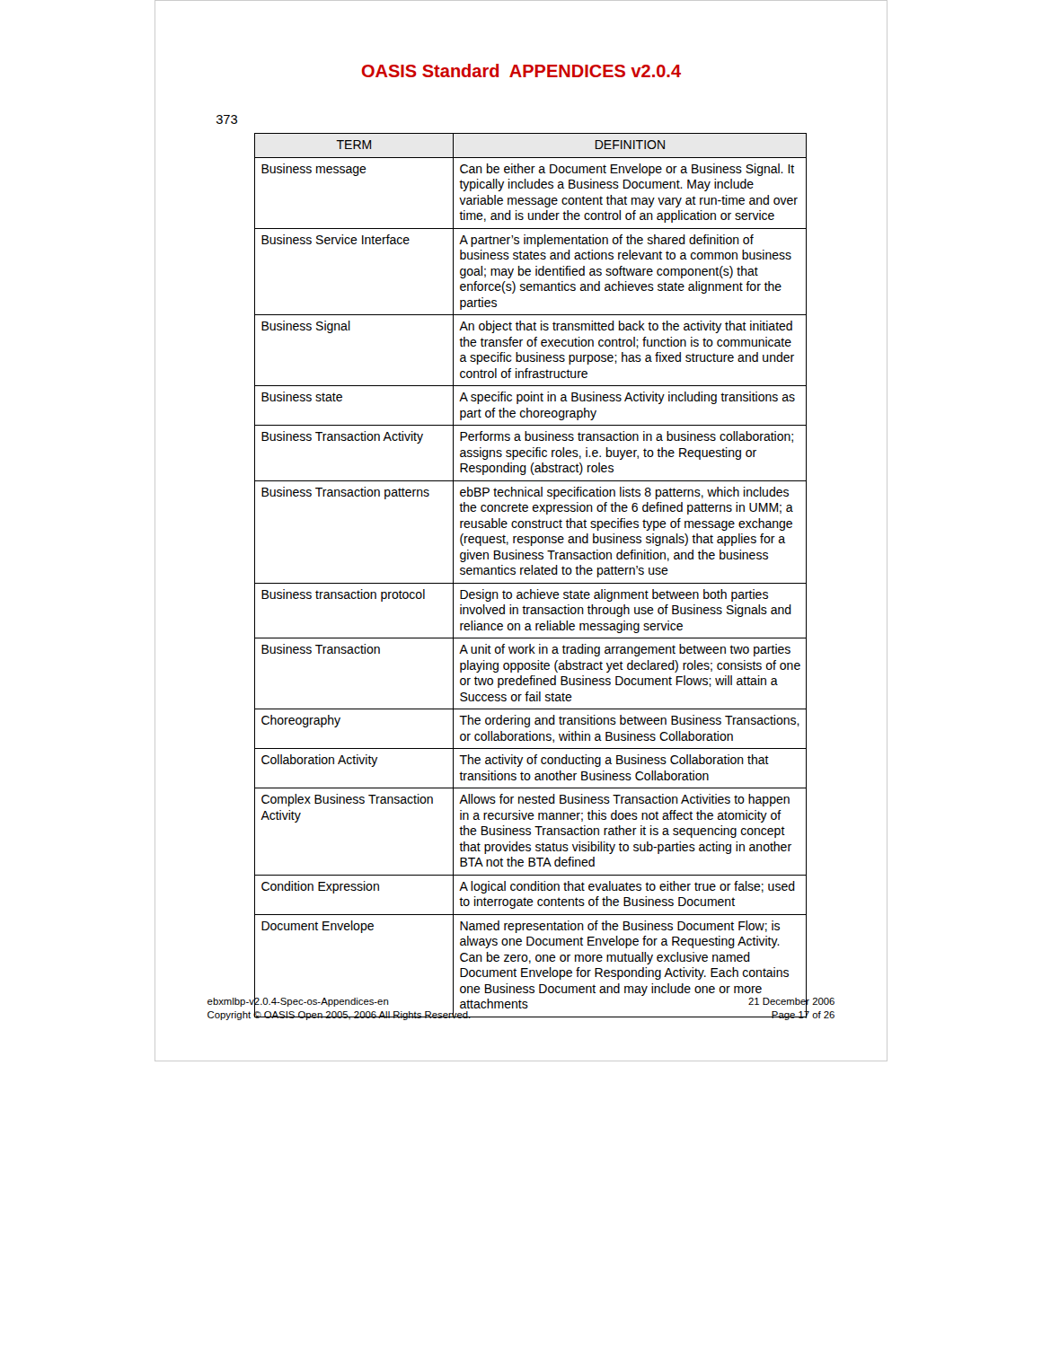OASIS Standard APPENDICES v2.0.4
373
| TERM | DEFINITION |
| --- | --- |
| Business message | Can be either a Document Envelope or a Business Signal. It typically includes a Business Document. May include variable message content that may vary at run-time and over time, and is under the control of an application or service |
| Business Service Interface | A partner’s implementation of the shared definition of business states and actions relevant to a common business goal; may be identified as software component(s) that enforce(s) semantics and achieves state alignment for the parties |
| Business Signal | An object that is transmitted back to the activity that initiated the transfer of execution control; function is to communicate a specific business purpose; has a fixed structure and under control of infrastructure |
| Business state | A specific point in a Business Activity including transitions as part of the choreography |
| Business Transaction Activity | Performs a business transaction in a business collaboration; assigns specific roles, i.e. buyer, to the Requesting or Responding (abstract) roles |
| Business Transaction patterns | ebBP technical specification lists 8 patterns, which includes the concrete expression of the 6 defined patterns in UMM; a reusable construct that specifies type of message exchange (request, response and business signals) that applies for a given Business Transaction definition, and the business semantics related to the pattern’s use |
| Business transaction protocol | Design to achieve state alignment between both parties involved in transaction through use of Business Signals and reliance on a reliable messaging service |
| Business Transaction | A unit of work in a trading arrangement between two parties playing opposite (abstract yet declared) roles; consists of one or two predefined Business Document Flows; will attain a Success or fail state |
| Choreography | The ordering and transitions between Business Transactions, or collaborations, within a Business Collaboration |
| Collaboration Activity | The activity of conducting a Business Collaboration that transitions to another Business Collaboration |
| Complex Business Transaction Activity | Allows for nested Business Transaction Activities to happen in a recursive manner; this does not affect the atomicity of the Business Transaction rather it is a sequencing concept that provides status visibility to sub-parties acting in another BTA not the BTA defined |
| Condition Expression | A logical condition that evaluates to either true or false; used to interrogate contents of the Business Document |
| Document Envelope | Named representation of the Business Document Flow; is always one Document Envelope for a Requesting Activity. Can be zero, one or more mutually exclusive named Document Envelope for Responding Activity. Each contains one Business Document and may include one or more attachments |
ebxmlbp-v2.0.4-Spec-os-Appendices-en
21 December 2006
Copyright © OASIS Open 2005, 2006 All Rights Reserved.
Page 17 of 26